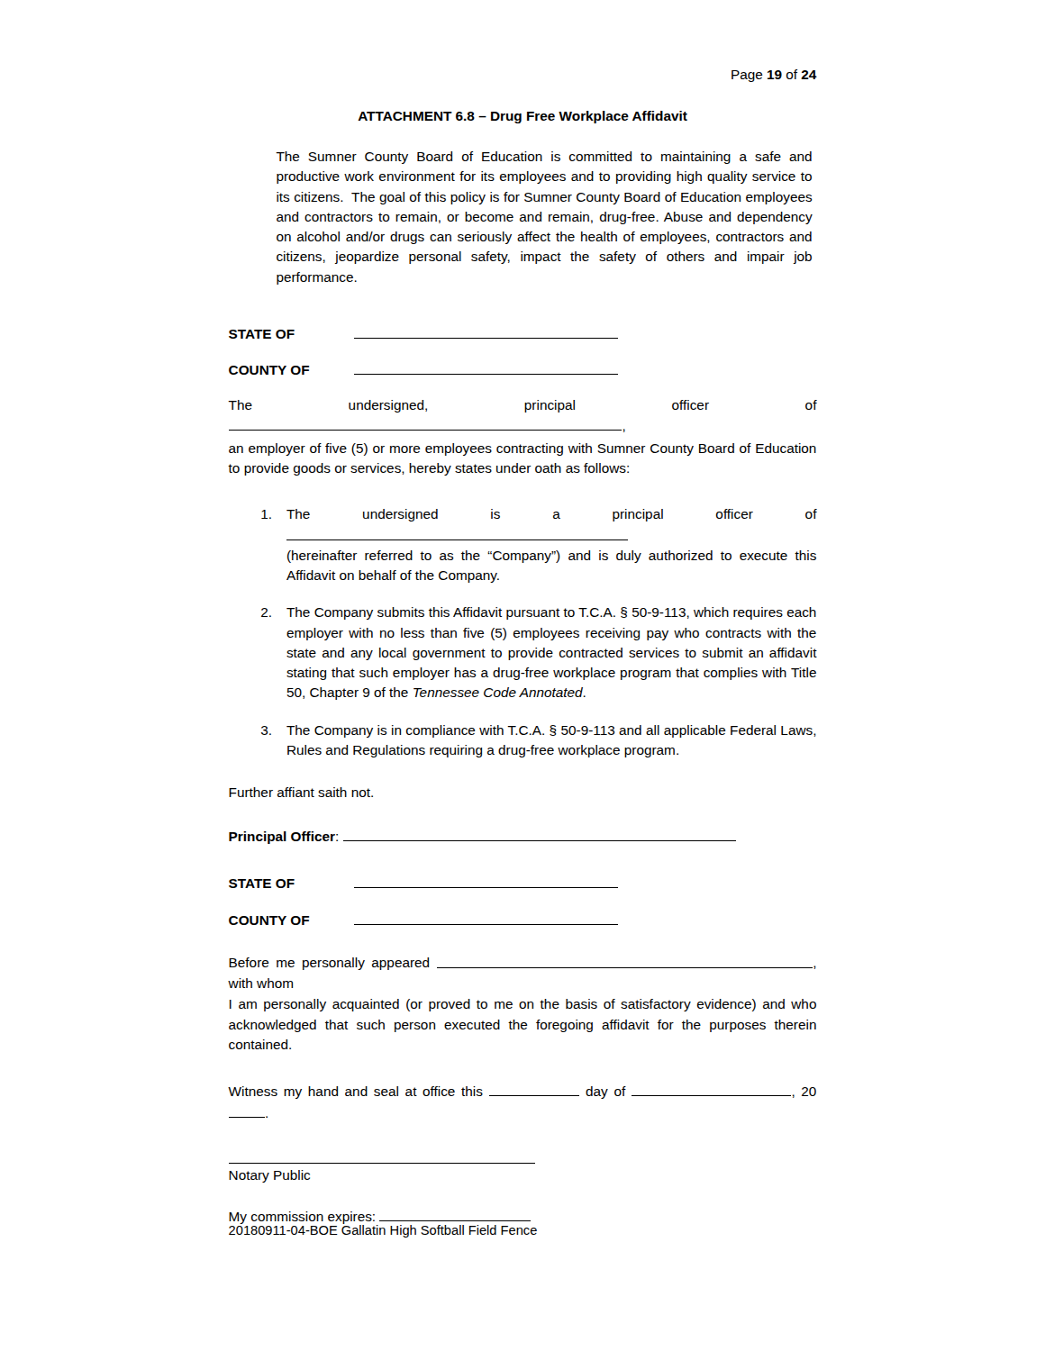Page 19 of 24
ATTACHMENT 6.8 – Drug Free Workplace Affidavit
The Sumner County Board of Education is committed to maintaining a safe and productive work environment for its employees and to providing high quality service to its citizens. The goal of this policy is for Sumner County Board of Education employees and contractors to remain, or become and remain, drug-free. Abuse and dependency on alcohol and/or drugs can seriously affect the health of employees, contractors and citizens, jeopardize personal safety, impact the safety of others and impair job performance.
STATE OF
COUNTY OF
The undersigned, principal officer of ,
an employer of five (5) or more employees contracting with Sumner County Board of Education to provide goods or services, hereby states under oath as follows:
The undersigned is a principal officer of
(hereinafter referred to as the “Company”) and is duly authorized to execute this Affidavit on behalf of the Company.
The Company submits this Affidavit pursuant to T.C.A. § 50-9-113, which requires each employer with no less than five (5) employees receiving pay who contracts with the state and any local government to provide contracted services to submit an affidavit stating that such employer has a drug-free workplace program that complies with Title 50, Chapter 9 of the Tennessee Code Annotated.
The Company is in compliance with T.C.A. § 50-9-113 and all applicable Federal Laws, Rules and Regulations requiring a drug-free workplace program.
Further affiant saith not.
Principal Officer:
STATE OF
COUNTY OF
Before me personally appeared , with whom
I am personally acquainted (or proved to me on the basis of satisfactory evidence) and who acknowledged that such person executed the foregoing affidavit for the purposes therein contained.
Witness my hand and seal at office this day of , 20 .
Notary Public
My commission expires:
20180911-04-BOE Gallatin High Softball Field Fence